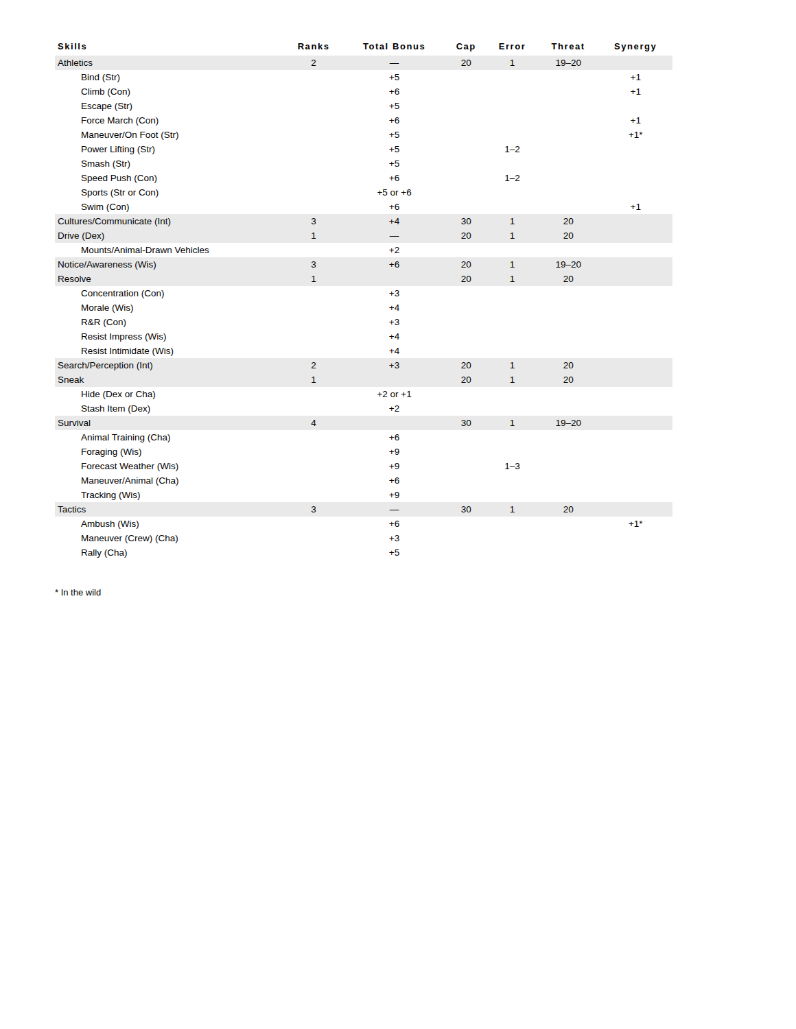| Skills | Ranks | Total Bonus | Cap | Error | Threat | Synergy |
| --- | --- | --- | --- | --- | --- | --- |
| Athletics | 2 | — | 20 | 1 | 19–20 | |
| Bind (Str) | | +5 | | | | +1 |
| Climb (Con) | | +6 | | | | +1 |
| Escape (Str) | | +5 | | | | |
| Force March (Con) | | +6 | | | | +1 |
| Maneuver/On Foot (Str) | | +5 | | | | +1* |
| Power Lifting (Str) | | +5 | | 1–2 | | |
| Smash (Str) | | +5 | | | | |
| Speed Push (Con) | | +6 | | 1–2 | | |
| Sports (Str or Con) | | +5 or +6 | | | | |
| Swim (Con) | | +6 | | | | +1 |
| Cultures/Communicate (Int) | 3 | +4 | 30 | 1 | 20 | |
| Drive (Dex) | 1 | — | 20 | 1 | 20 | |
| Mounts/Animal-Drawn Vehicles | | +2 | | | | |
| Notice/Awareness (Wis) | 3 | +6 | 20 | 1 | 19–20 | |
| Resolve | 1 | | 20 | 1 | 20 | |
| Concentration (Con) | | +3 | | | | |
| Morale (Wis) | | +4 | | | | |
| R&R (Con) | | +3 | | | | |
| Resist Impress (Wis) | | +4 | | | | |
| Resist Intimidate (Wis) | | +4 | | | | |
| Search/Perception (Int) | 2 | +3 | 20 | 1 | 20 | |
| Sneak | 1 | | 20 | 1 | 20 | |
| Hide (Dex or Cha) | | +2 or +1 | | | | |
| Stash Item (Dex) | | +2 | | | | |
| Survival | 4 | | 30 | 1 | 19–20 | |
| Animal Training (Cha) | | +6 | | | | |
| Foraging (Wis) | | +9 | | | | |
| Forecast Weather (Wis) | | +9 | | 1–3 | | |
| Maneuver/Animal (Cha) | | +6 | | | | |
| Tracking (Wis) | | +9 | | | | |
| Tactics | 3 | — | 30 | 1 | 20 | |
| Ambush (Wis) | | +6 | | | | +1* |
| Maneuver (Crew) (Cha) | | +3 | | | | |
| Rally (Cha) | | +5 | | | | |
* In the wild